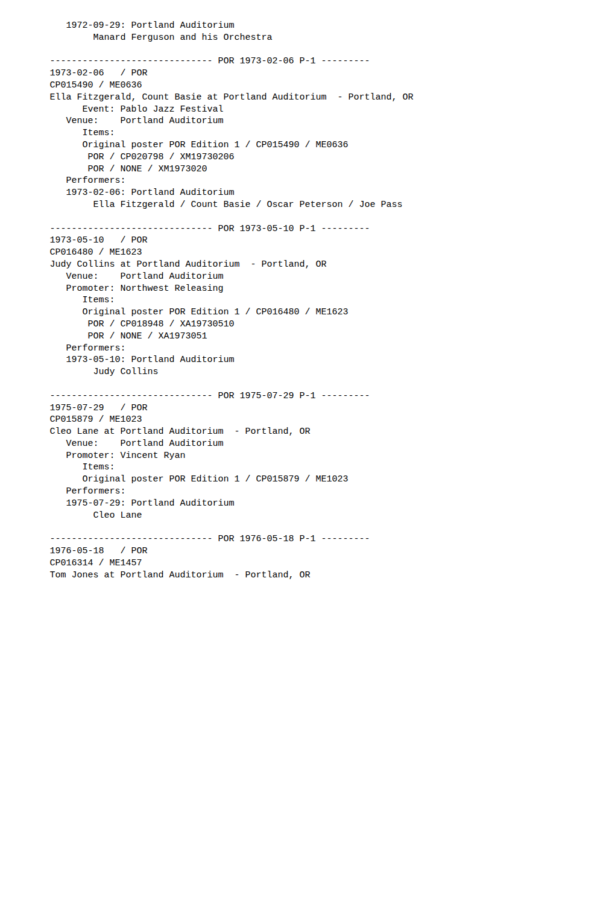1972-09-29: Portland Auditorium
        Manard Ferguson and his Orchestra

------------------------------ POR 1973-02-06 P-1 ---------
1973-02-06   / POR 
CP015490 / ME0636
Ella Fitzgerald, Count Basie at Portland Auditorium  - Portland, OR
      Event: Pablo Jazz Festival
   Venue:    Portland Auditorium
      Items:
      Original poster POR Edition 1 / CP015490 / ME0636
       POR / CP020798 / XM19730206
       POR / NONE / XM1973020
   Performers:
   1973-02-06: Portland Auditorium
        Ella Fitzgerald / Count Basie / Oscar Peterson / Joe Pass

------------------------------ POR 1973-05-10 P-1 ---------
1973-05-10   / POR 
CP016480 / ME1623
Judy Collins at Portland Auditorium  - Portland, OR
   Venue:    Portland Auditorium
   Promoter: Northwest Releasing
      Items:
      Original poster POR Edition 1 / CP016480 / ME1623
       POR / CP018948 / XA19730510
       POR / NONE / XA1973051
   Performers:
   1973-05-10: Portland Auditorium
        Judy Collins

------------------------------ POR 1975-07-29 P-1 ---------
1975-07-29   / POR 
CP015879 / ME1023
Cleo Lane at Portland Auditorium  - Portland, OR
   Venue:    Portland Auditorium
   Promoter: Vincent Ryan
      Items:
      Original poster POR Edition 1 / CP015879 / ME1023
   Performers:
   1975-07-29: Portland Auditorium
        Cleo Lane

------------------------------ POR 1976-05-18 P-1 ---------
1976-05-18   / POR 
CP016314 / ME1457
Tom Jones at Portland Auditorium  - Portland, OR